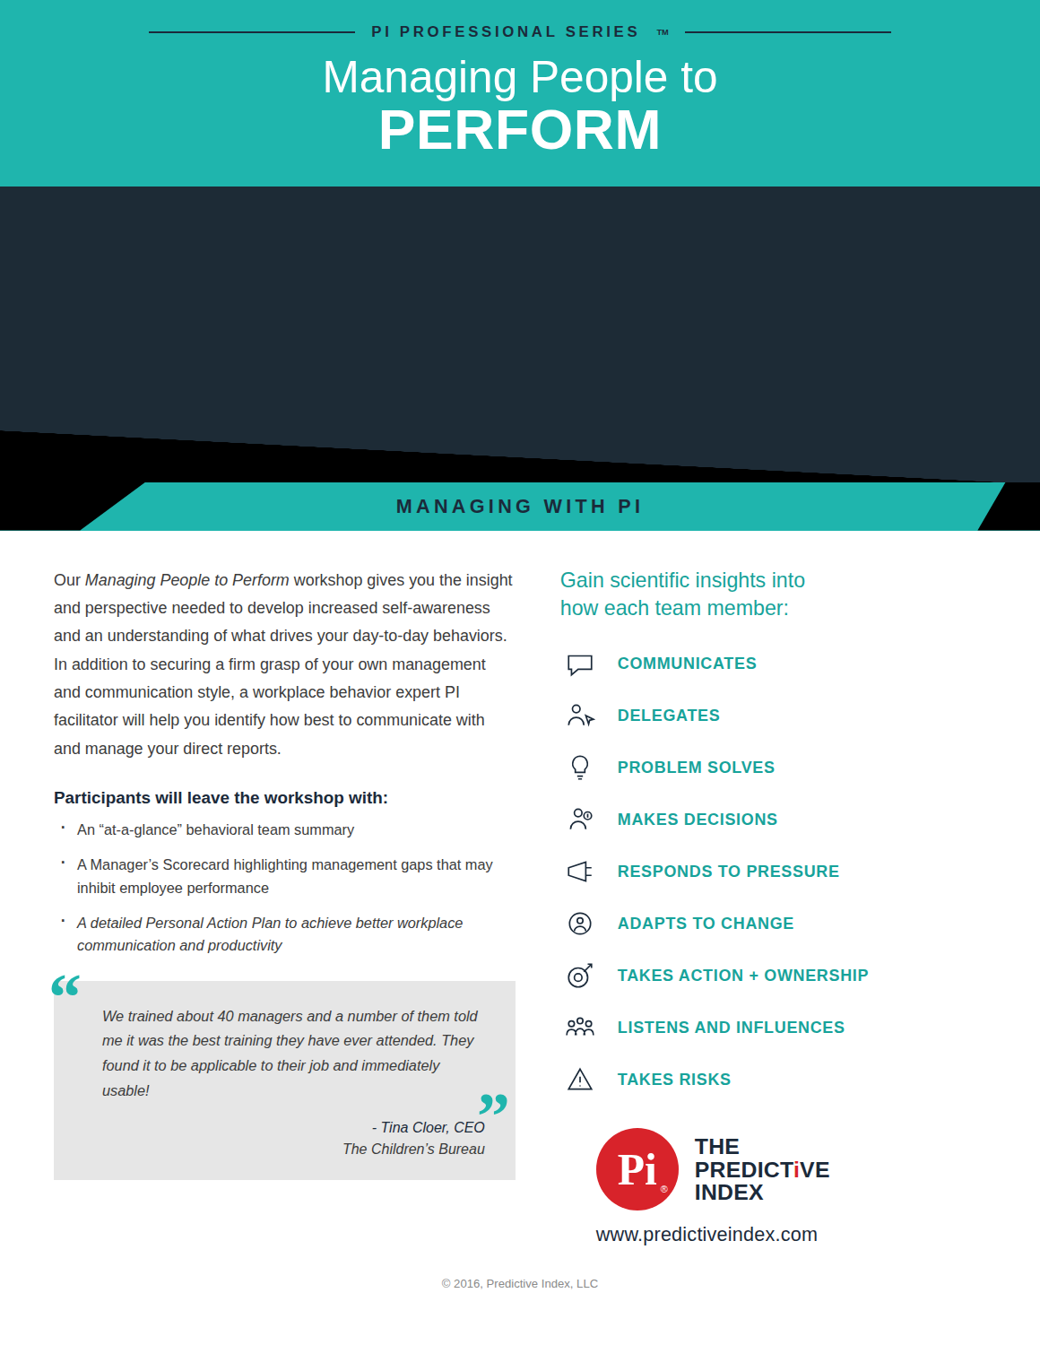PI PROFESSIONAL SERIESTM
Managing People to PERFORM
MANAGING WITH PI
Our Managing People to Perform workshop gives you the insight and perspective needed to develop increased self-awareness and an understanding of what drives your day-to-day behaviors. In addition to securing a firm grasp of your own management and communication style, a workplace behavior expert PI facilitator will help you identify how best to communicate with and manage your direct reports.
Participants will leave the workshop with:
An “at-a-glance” behavioral team summary
A Manager’s Scorecard highlighting management gaps that may inhibit employee performance
A detailed Personal Action Plan to achieve better workplace communication and productivity
“
We trained about 40 managers and a number of them told me it was the best training they have ever attended. They found it to be applicable to their job and immediately usable!
”
- Tina Cloer, CEO
The Children’s Bureau
Gain scientific insights into
how each team member:
COMMUNICATES
DELEGATES
PROBLEM SOLVES
MAKES DECISIONS
RESPONDS TO PRESSURE
ADAPTS TO CHANGE
TAKES ACTION + OWNERSHIP
LISTENS AND INFLUENCES
TAKES RISKS
Pi®
THE PREDICTi VE INDEX
www.predictiveindex.com
© 2016, Predictive Index, LLC